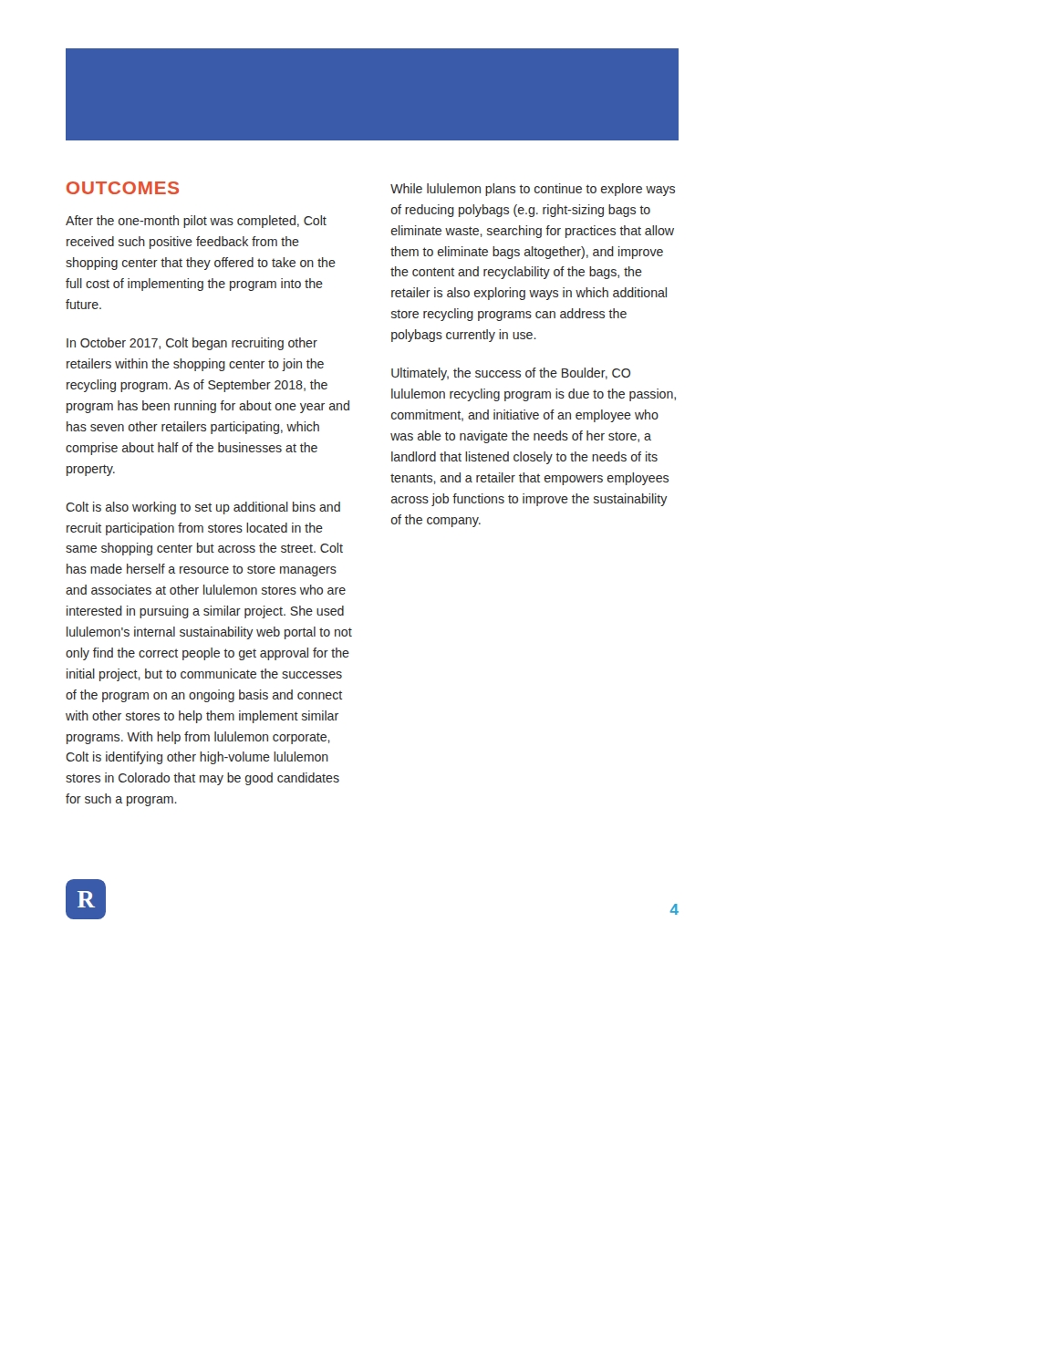Outcomes
After the one-month pilot was completed, Colt received such positive feedback from the shopping center that they offered to take on the full cost of implementing the program into the future.
In October 2017, Colt began recruiting other retailers within the shopping center to join the recycling program. As of September 2018, the program has been running for about one year and has seven other retailers participating, which comprise about half of the businesses at the property.
Colt is also working to set up additional bins and recruit participation from stores located in the same shopping center but across the street. Colt has made herself a resource to store managers and associates at other lululemon stores who are interested in pursuing a similar project. She used lululemon's internal sustainability web portal to not only find the correct people to get approval for the initial project, but to communicate the successes of the program on an ongoing basis and connect with other stores to help them implement similar programs. With help from lululemon corporate, Colt is identifying other high-volume lululemon stores in Colorado that may be good candidates for such a program.
While lululemon plans to continue to explore ways of reducing polybags (e.g. right-sizing bags to eliminate waste, searching for practices that allow them to eliminate bags altogether), and improve the content and recyclability of the bags, the retailer is also exploring ways in which additional store recycling programs can address the polybags currently in use.
Ultimately, the success of the Boulder, CO lululemon recycling program is due to the passion, commitment, and initiative of an employee who was able to navigate the needs of her store, a landlord that listened closely to the needs of its tenants, and a retailer that empowers employees across job functions to improve the sustainability of the company.
R
4